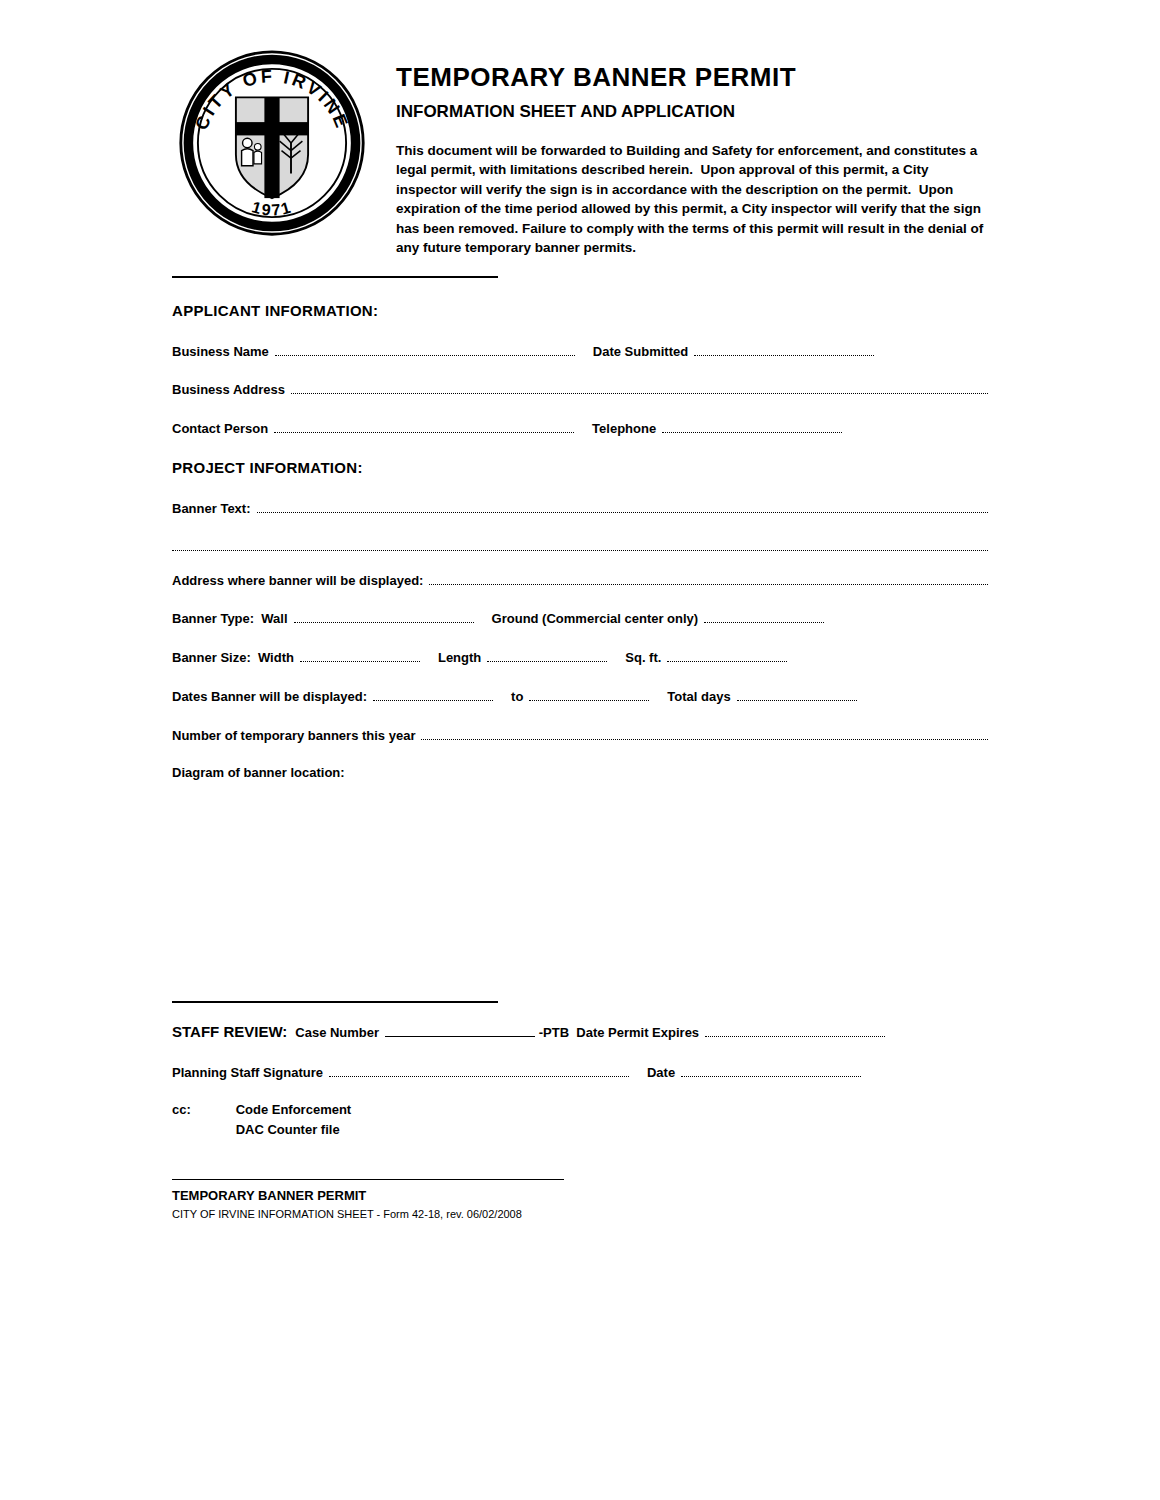CITY OF IRVINE 1971
TEMPORARY BANNER PERMIT
INFORMATION SHEET AND APPLICATION
This document will be forwarded to Building and Safety for enforcement, and constitutes a legal permit, with limitations described herein. Upon approval of this permit, a City inspector will verify the sign is in accordance with the description on the permit. Upon expiration of the time period allowed by this permit, a City inspector will verify that the sign has been removed. Failure to comply with the terms of this permit will result in the denial of any future temporary banner permits.
APPLICANT INFORMATION:
Business Name Date Submitted
Business Address
Contact Person Telephone
PROJECT INFORMATION:
Banner Text:
Address where banner will be displayed:
Banner Type: Wall Ground (Commercial center only)
Banner Size: Width Length Sq. ft.
Dates Banner will be displayed: to Total days
Number of temporary banners this year
Diagram of banner location:
STAFF REVIEW: Case Number -PTB Date Permit Expires
Planning Staff Signature Date
cc: Code Enforcement
DAC Counter file
TEMPORARY BANNER PERMIT
CITY OF IRVINE INFORMATION SHEET - Form 42-18, rev. 06/02/2008